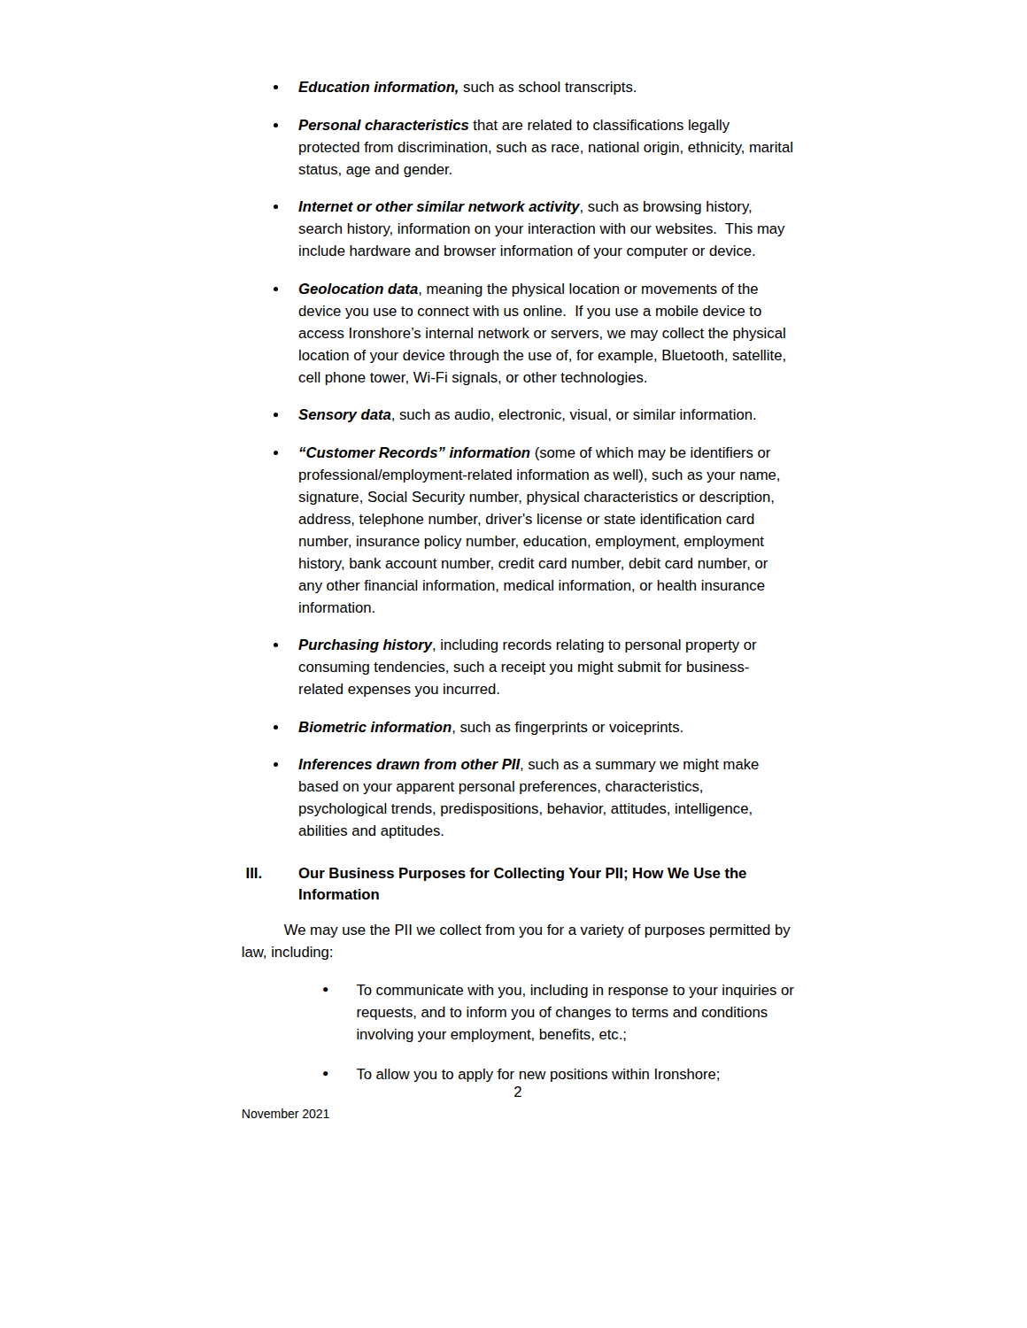Education information, such as school transcripts.
Personal characteristics that are related to classifications legally protected from discrimination, such as race, national origin, ethnicity, marital status, age and gender.
Internet or other similar network activity, such as browsing history, search history, information on your interaction with our websites. This may include hardware and browser information of your computer or device.
Geolocation data, meaning the physical location or movements of the device you use to connect with us online. If you use a mobile device to access Ironshore’s internal network or servers, we may collect the physical location of your device through the use of, for example, Bluetooth, satellite, cell phone tower, Wi-Fi signals, or other technologies.
Sensory data, such as audio, electronic, visual, or similar information.
“Customer Records” information (some of which may be identifiers or professional/employment-related information as well), such as your name, signature, Social Security number, physical characteristics or description, address, telephone number, driver's license or state identification card number, insurance policy number, education, employment, employment history, bank account number, credit card number, debit card number, or any other financial information, medical information, or health insurance information.
Purchasing history, including records relating to personal property or consuming tendencies, such a receipt you might submit for business-related expenses you incurred.
Biometric information, such as fingerprints or voiceprints.
Inferences drawn from other PII, such as a summary we might make based on your apparent personal preferences, characteristics, psychological trends, predispositions, behavior, attitudes, intelligence, abilities and aptitudes.
III. Our Business Purposes for Collecting Your PII; How We Use the Information
We may use the PII we collect from you for a variety of purposes permitted by law, including:
To communicate with you, including in response to your inquiries or requests, and to inform you of changes to terms and conditions involving your employment, benefits, etc.;
To allow you to apply for new positions within Ironshore;
2
November 2021